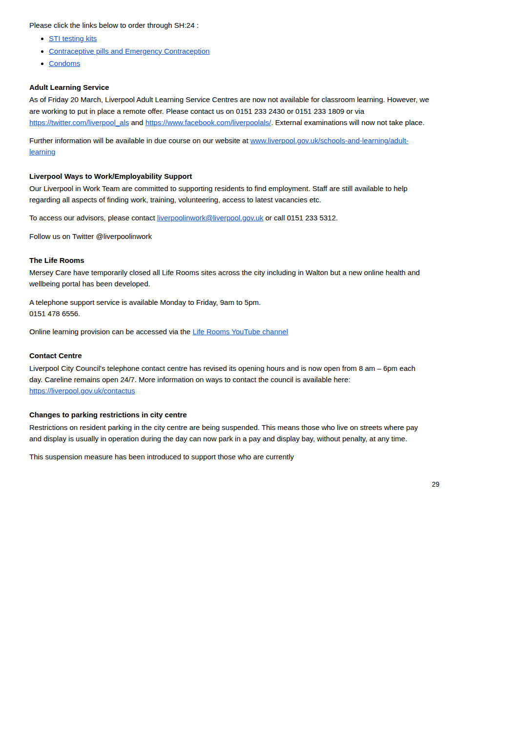Please click the links below to order through SH:24 :
STI testing kits
Contraceptive pills and Emergency Contraception
Condoms
Adult Learning Service
As of Friday 20 March, Liverpool Adult Learning Service Centres are now not available for classroom learning. However, we are working to put in place a remote offer. Please contact us on 0151 233 2430 or 0151 233 1809 or via https://twitter.com/liverpool_als and https://www.facebook.com/liverpoolals/. External examinations will now not take place.
Further information will be available in due course on our website at www.liverpool.gov.uk/schools-and-learning/adult-learning
Liverpool Ways to Work/Employability Support
Our Liverpool in Work Team are committed to supporting residents to find employment. Staff are still available to help regarding all aspects of finding work, training, volunteering, access to latest vacancies etc.
To access our advisors, please contact liverpoolinwork@liverpool.gov.uk or call 0151 233 5312.
Follow us on Twitter @liverpoolinwork
The Life Rooms
Mersey Care have temporarily closed all Life Rooms sites across the city including in Walton but a new online health and wellbeing portal has been developed.
A telephone support service is available Monday to Friday, 9am to 5pm.
0151 478 6556.
Online learning provision can be accessed via the Life Rooms YouTube channel
Contact Centre
Liverpool City Council's telephone contact centre has revised its opening hours and is now open from 8 am – 6pm each day. Careline remains open 24/7. More information on ways to contact the council is available here: https://liverpool.gov.uk/contactus
Changes to parking restrictions in city centre
Restrictions on resident parking in the city centre are being suspended. This means those who live on streets where pay and display is usually in operation during the day can now park in a pay and display bay, without penalty, at any time.
This suspension measure has been introduced to support those who are currently
29